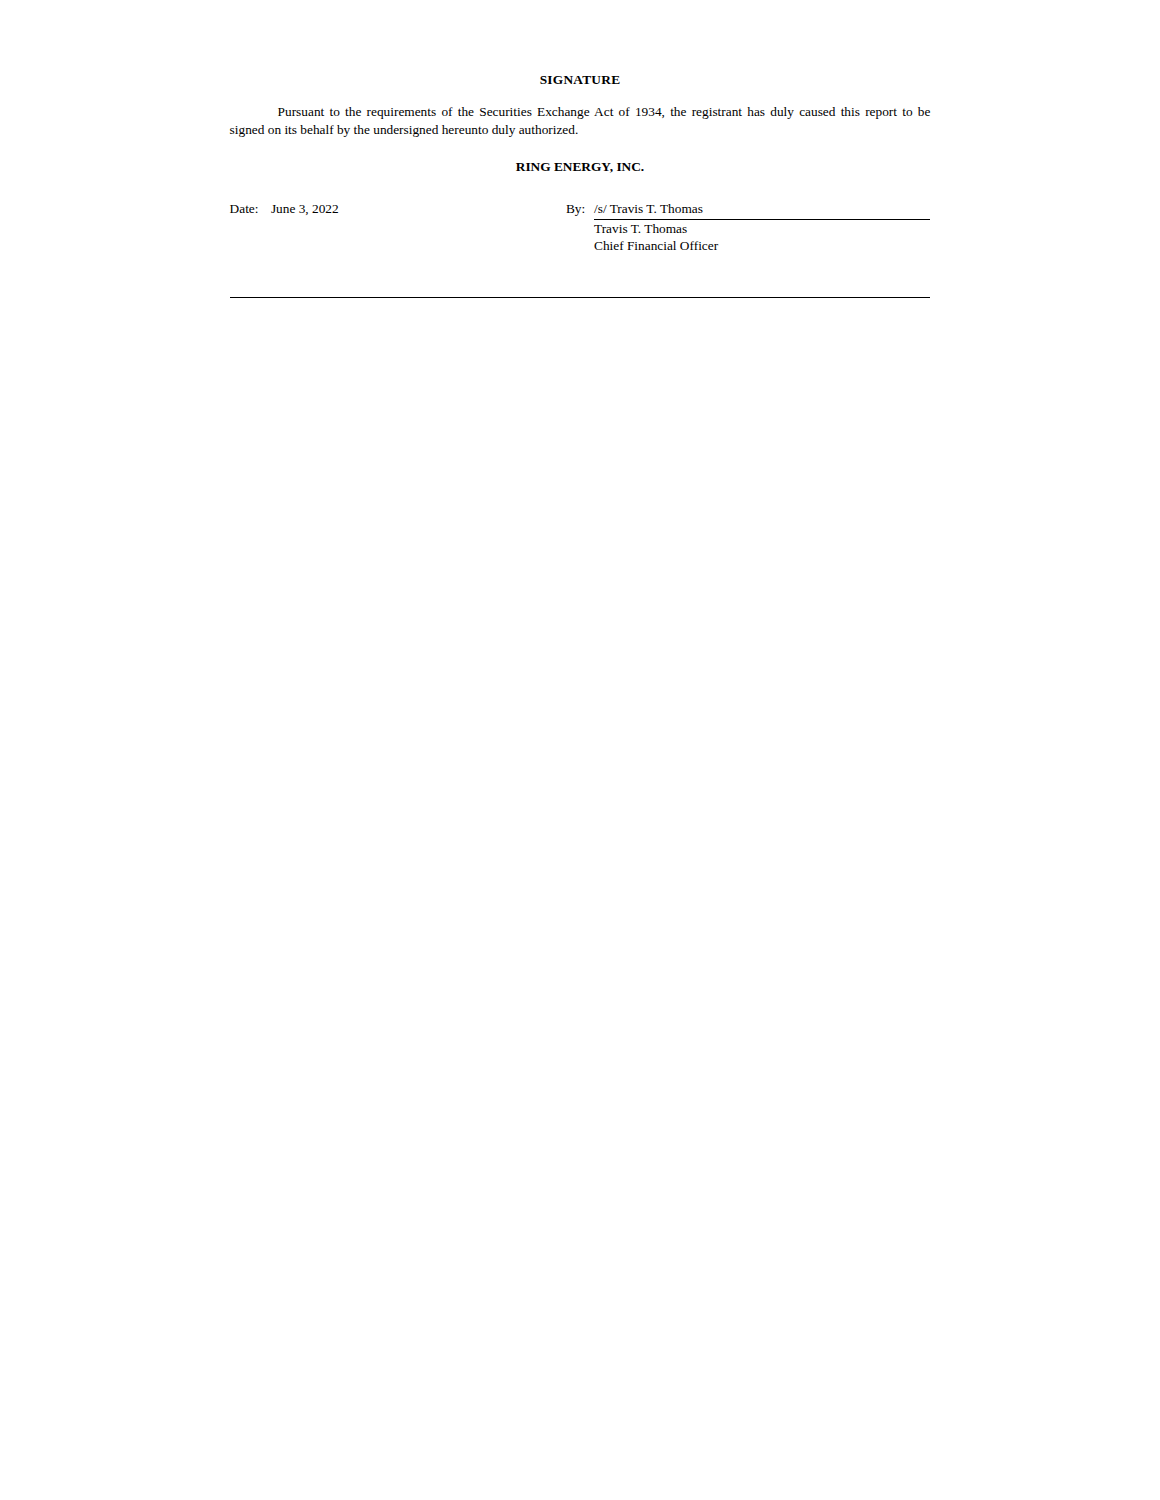SIGNATURE
Pursuant to the requirements of the Securities Exchange Act of 1934, the registrant has duly caused this report to be signed on its behalf by the undersigned hereunto duly authorized.
RING ENERGY, INC.
| Date: June 3, 2022 | By: | /s/ Travis T. Thomas Travis T. Thomas Chief Financial Officer |